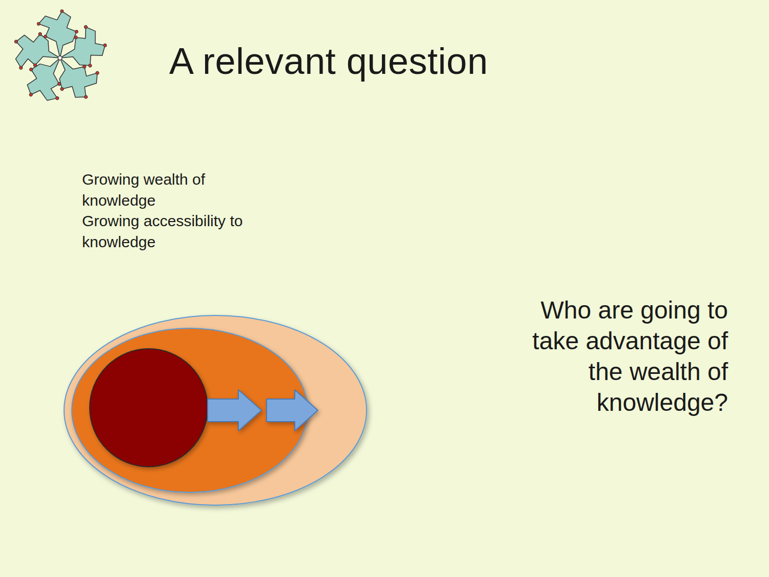A relevant question
Growing wealth of knowledge Growing accessibility to knowledge
Who are going to take advantage of the wealth of knowledge?